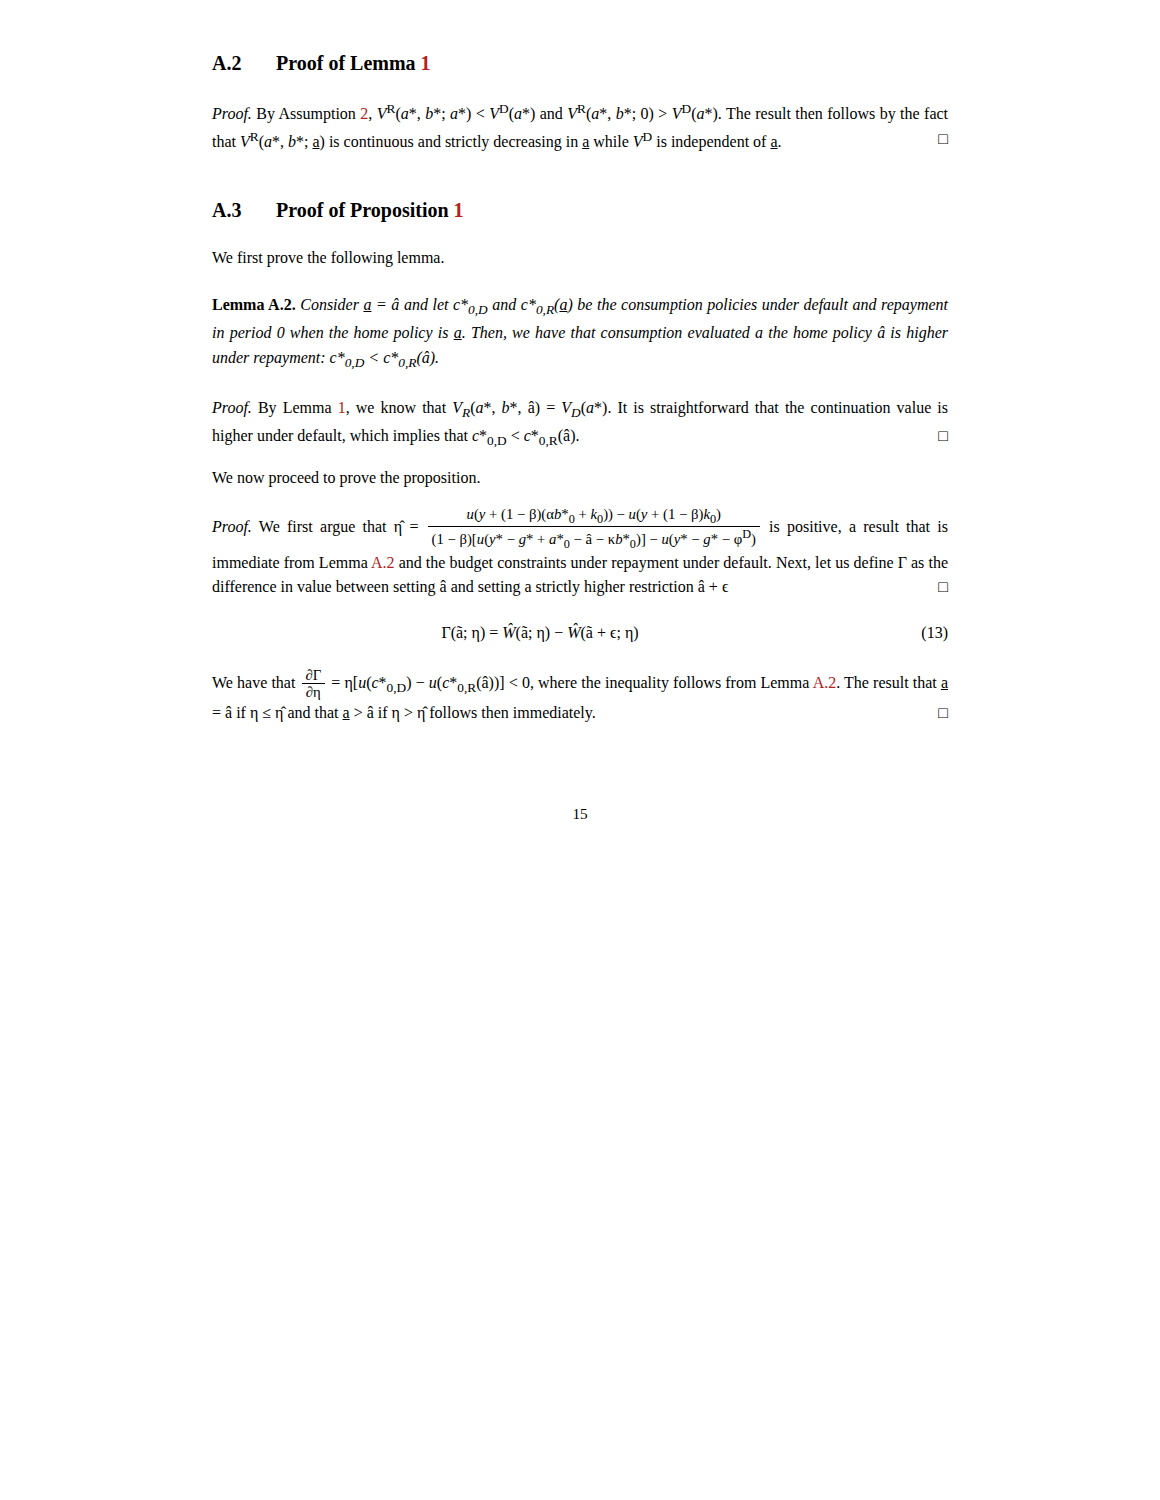A.2 Proof of Lemma 1
Proof. By Assumption 2, VR(a*, b*; a*) < VD(a*) and VR(a*, b*; 0) > VD(a*). The result then follows by the fact that VR(a*, b*; a) is continuous and strictly decreasing in a while VD is independent of a.
A.3 Proof of Proposition 1
We first prove the following lemma.
Lemma A.2. Consider a = â and let c*0,D and c*0,R(a) be the consumption policies under default and repayment in period 0 when the home policy is a. Then, we have that consumption evaluated a the home policy â is higher under repayment: c*0,D < c*0,R(â).
Proof. By Lemma 1, we know that VR(a*, b*, â) = VD(a*). It is straightforward that the continuation value is higher under default, which implies that c*0,D < c*0,R(â).
We now proceed to prove the proposition.
Proof. We first argue that η̂ = u(y + (1 − β)(αb*0 + k0)) − u(y + (1 − β)k0)(1 − β)[u(y* − g* + a*0 − â − κb*0)] − u(y* − g* − φD) is positive, a result that is immediate from Lemma A.2 and the budget constraints under repayment under default. Next, let us define Γ as the difference in value between setting â and setting a strictly higher restriction â + ϵ
Γ(ã; η) = Ŵ(ã; η) − Ŵ(ã + ϵ; η)
(13)
We have that ∂Γ∂η = η[u(c*0,D) − u(c*0,R(â))] < 0, where the inequality follows from Lemma A.2. The result that a = â if η ≤ η̂ and that a > â if η > η̂ follows then immediately.
15